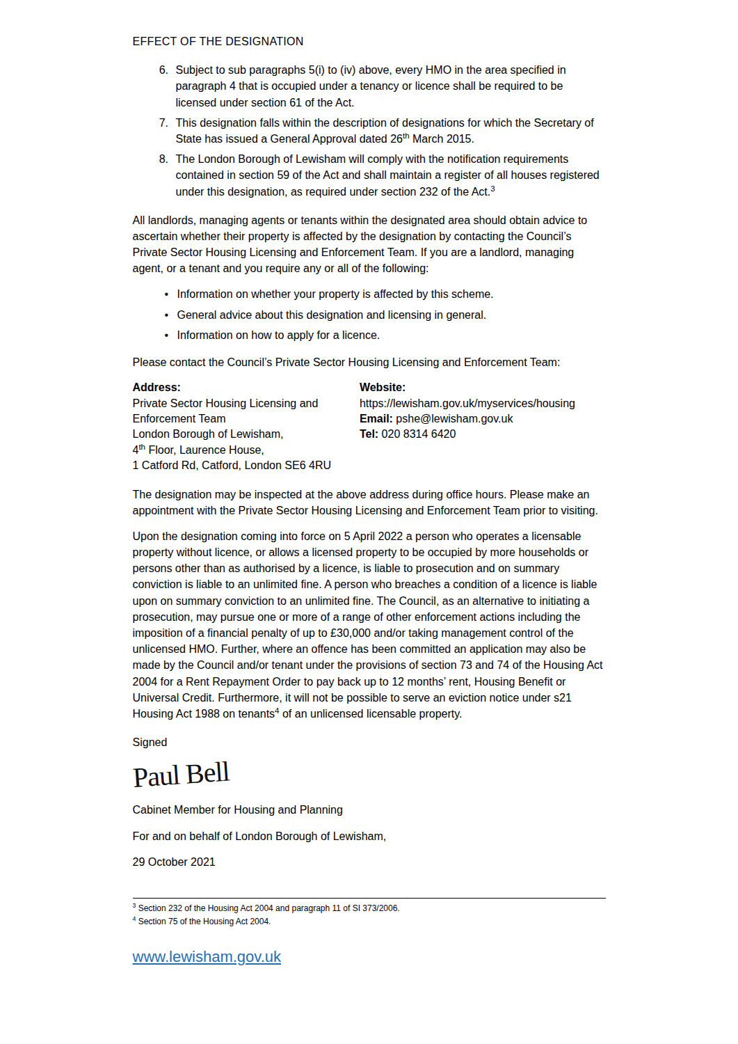EFFECT OF THE DESIGNATION
Subject to sub paragraphs 5(i) to (iv) above, every HMO in the area specified in paragraph 4 that is occupied under a tenancy or licence shall be required to be licensed under section 61 of the Act.
This designation falls within the description of designations for which the Secretary of State has issued a General Approval dated 26th March 2015.
The London Borough of Lewisham will comply with the notification requirements contained in section 59 of the Act and shall maintain a register of all houses registered under this designation, as required under section 232 of the Act.3
All landlords, managing agents or tenants within the designated area should obtain advice to ascertain whether their property is affected by the designation by contacting the Council’s Private Sector Housing Licensing and Enforcement Team. If you are a landlord, managing agent, or a tenant and you require any or all of the following:
Information on whether your property is affected by this scheme.
General advice about this designation and licensing in general.
Information on how to apply for a licence.
Please contact the Council’s Private Sector Housing Licensing and Enforcement Team:
| Address: Private Sector Housing Licensing and Enforcement Team London Borough of Lewisham, 4 th Floor, Laurence House, 1 Catford Rd, Catford, London SE6 4RU | Website: https://lewisham.gov.uk/myservices/housing Email: pshe@lewisham.gov.uk Tel: 020 8314 6420 |
The designation may be inspected at the above address during office hours. Please make an appointment with the Private Sector Housing Licensing and Enforcement Team prior to visiting.
Upon the designation coming into force on 5 April 2022 a person who operates a licensable property without licence, or allows a licensed property to be occupied by more households or persons other than as authorised by a licence, is liable to prosecution and on summary conviction is liable to an unlimited fine. A person who breaches a condition of a licence is liable upon on summary conviction to an unlimited fine. The Council, as an alternative to initiating a prosecution, may pursue one or more of a range of other enforcement actions including the imposition of a financial penalty of up to £30,000 and/or taking management control of the unlicensed HMO. Further, where an offence has been committed an application may also be made by the Council and/or tenant under the provisions of section 73 and 74 of the Housing Act 2004 for a Rent Repayment Order to pay back up to 12 months’ rent, Housing Benefit or Universal Credit. Furthermore, it will not be possible to serve an eviction notice under s21 Housing Act 1988 on tenants4 of an unlicensed licensable property.
Signed
Paul Bell
Cabinet Member for Housing and Planning
For and on behalf of London Borough of Lewisham,
29 October 2021
3 Section 232 of the Housing Act 2004 and paragraph 11 of SI 373/2006.
4 Section 75 of the Housing Act 2004.
www.lewisham.gov.uk